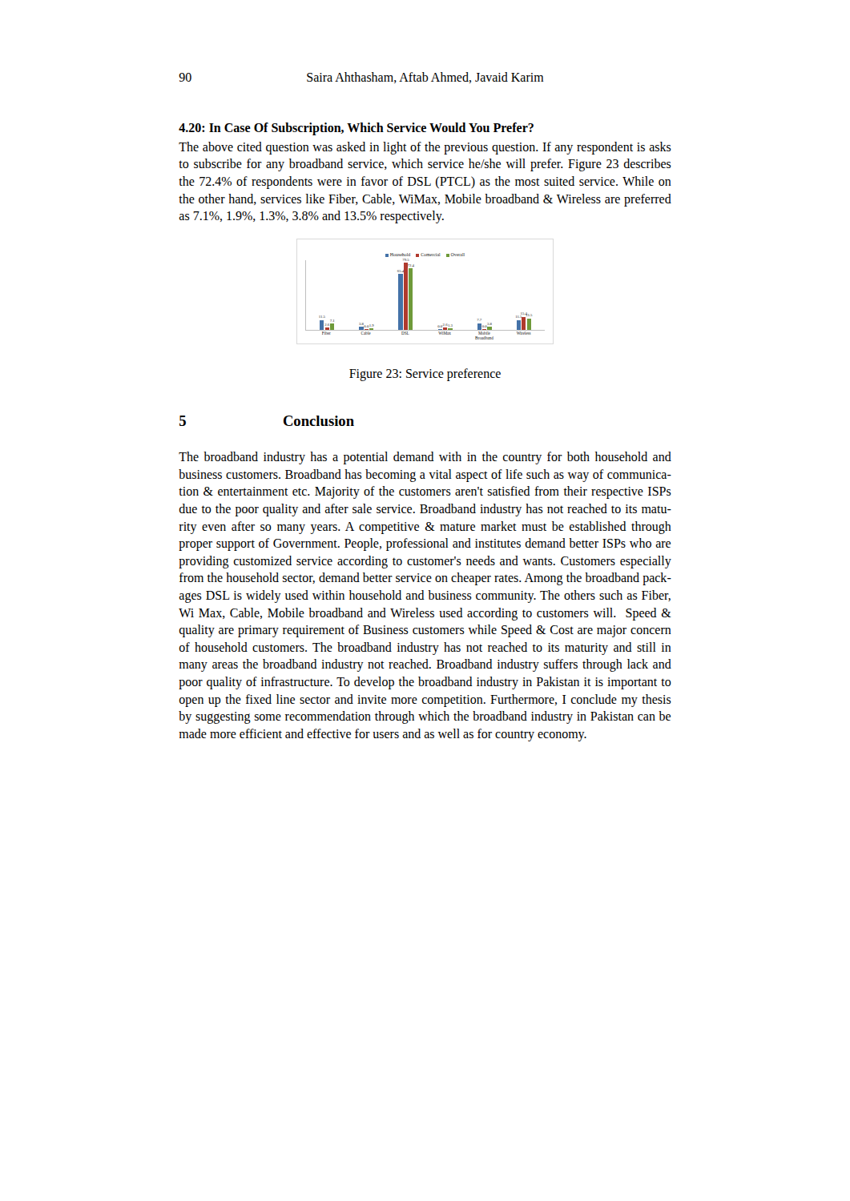90
Saira Ahthasham, Aftab Ahmed, Javaid Karim
4.20: In Case Of Subscription, Which Service Would You Prefer?
The above cited question was asked in light of the previous question. If any respondent is asks to subscribe for any broadband service, which service he/she will prefer. Figure 23 describes the 72.4% of respondents were in favor of DSL (PTCL) as the most suited service. While on the other hand, services like Fiber, Cable, WiMax, Mobile broadband & Wireless are preferred as 7.1%, 1.9%, 1.3%, 3.8% and 13.5% respectively.
Service preference
Household Comercial Overall
11.5
2.6
7.1
3.8
0.0
1.9
65.4
79.5
72.4
0.0
2.6
1.3
7.7
0.0
3.8
11.5
15.4
13.5
Fiber
Cable
DSL
WiMax
Mobile
Broadband
Wireless
Figure 23: Service preference
5 Conclusion
The broadband industry has a potential demand with in the country for both household and business customers. Broadband has becoming a vital aspect of life such as way of communication & entertainment etc. Majority of the customers aren't satisfied from their respective ISPs due to the poor quality and after sale service. Broadband industry has not reached to its maturity even after so many years. A competitive & mature market must be established through proper support of Government. People, professional and institutes demand better ISPs who are providing customized service according to customer's needs and wants. Customers especially from the household sector, demand better service on cheaper rates. Among the broadband packages DSL is widely used within household and business community. The others such as Fiber, Wi Max, Cable, Mobile broadband and Wireless used according to customers will. Speed & quality are primary requirement of Business customers while Speed & Cost are major concern of household customers. The broadband industry has not reached to its maturity and still in many areas the broadband industry not reached. Broadband industry suffers through lack and poor quality of infrastructure. To develop the broadband industry in Pakistan it is important to open up the fixed line sector and invite more competition. Furthermore, I conclude my thesis by suggesting some recommendation through which the broadband industry in Pakistan can be made more efficient and effective for users and as well as for country economy.